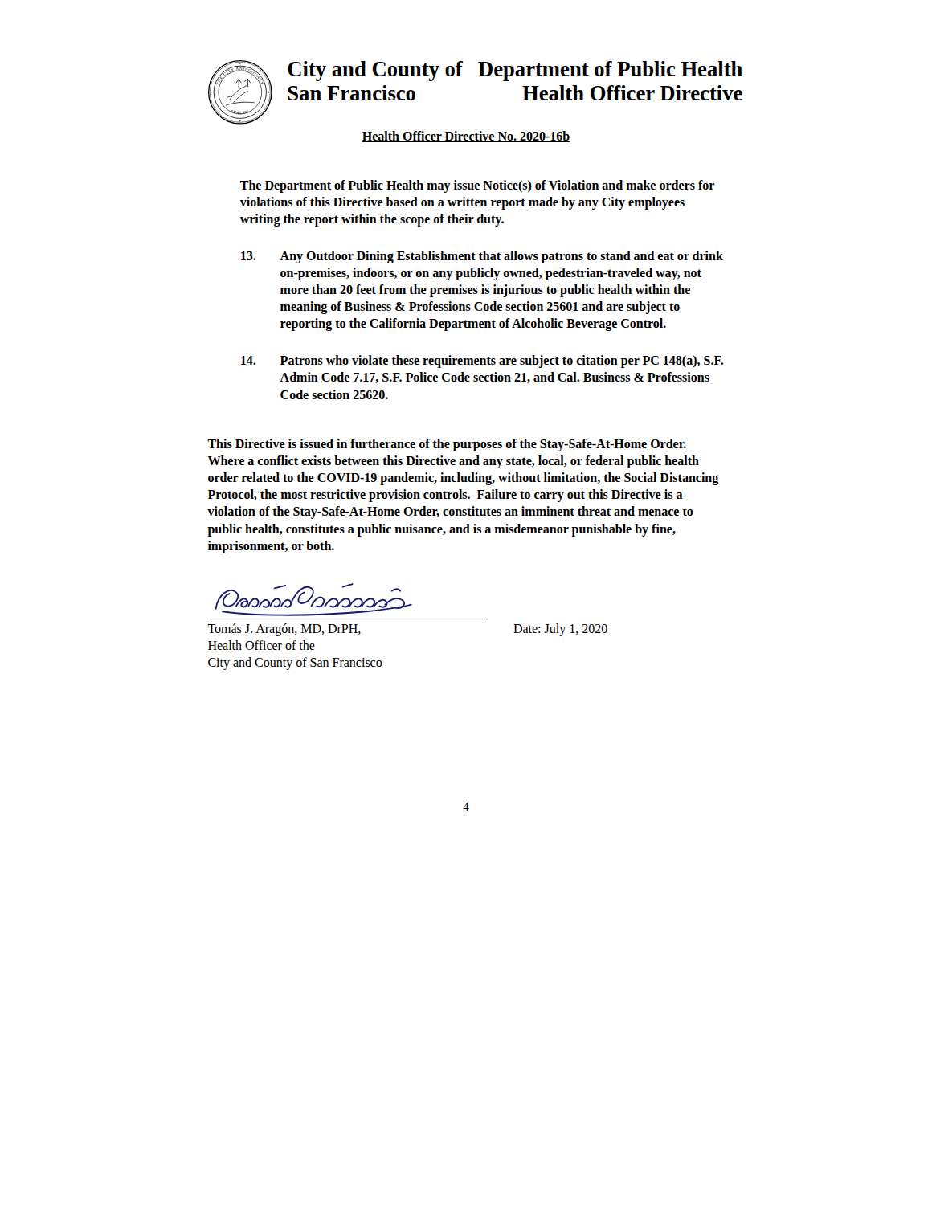THE CITY AND COUNTY SEAL OF
City and County of
San Francisco
Department of Public Health
Health Officer Directive
Health Officer Directive No. 2020-16b
The Department of Public Health may issue Notice(s) of Violation and make orders for violations of this Directive based on a written report made by any City employees writing the report within the scope of their duty.
13. Any Outdoor Dining Establishment that allows patrons to stand and eat or drink on-premises, indoors, or on any publicly owned, pedestrian-traveled way, not more than 20 feet from the premises is injurious to public health within the meaning of Business & Professions Code section 25601 and are subject to reporting to the California Department of Alcoholic Beverage Control.
14. Patrons who violate these requirements are subject to citation per PC 148(a), S.F. Admin Code 7.17, S.F. Police Code section 21, and Cal. Business & Professions Code section 25620.
This Directive is issued in furtherance of the purposes of the Stay-Safe-At-Home Order. Where a conflict exists between this Directive and any state, local, or federal public health order related to the COVID-19 pandemic, including, without limitation, the Social Distancing Protocol, the most restrictive provision controls. Failure to carry out this Directive is a violation of the Stay-Safe-At-Home Order, constitutes an imminent threat and menace to public health, constitutes a public nuisance, and is a misdemeanor punishable by fine, imprisonment, or both.
Tomás J. Aragón, MD, DrPH,
Health Officer of the
City and County of San Francisco
Date: July 1, 2020
4